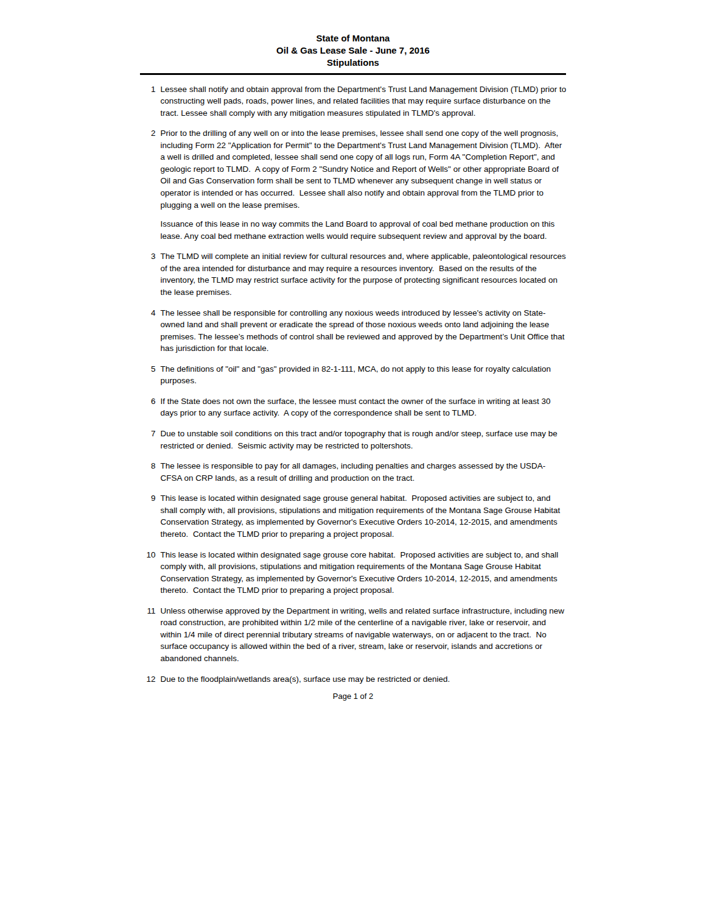State of Montana
Oil & Gas Lease Sale - June 7, 2016
Stipulations
1
Lessee shall notify and obtain approval from the Department's Trust Land Management Division (TLMD) prior to constructing well pads, roads, power lines, and related facilities that may require surface disturbance on the tract. Lessee shall comply with any mitigation measures stipulated in TLMD's approval.
2
Prior to the drilling of any well on or into the lease premises, lessee shall send one copy of the well prognosis, including Form 22 "Application for Permit" to the Department's Trust Land Management Division (TLMD). After a well is drilled and completed, lessee shall send one copy of all logs run, Form 4A "Completion Report", and geologic report to TLMD. A copy of Form 2 "Sundry Notice and Report of Wells" or other appropriate Board of Oil and Gas Conservation form shall be sent to TLMD whenever any subsequent change in well status or operator is intended or has occurred. Lessee shall also notify and obtain approval from the TLMD prior to plugging a well on the lease premises.
Issuance of this lease in no way commits the Land Board to approval of coal bed methane production on this lease. Any coal bed methane extraction wells would require subsequent review and approval by the board.
3
The TLMD will complete an initial review for cultural resources and, where applicable, paleontological resources of the area intended for disturbance and may require a resources inventory. Based on the results of the inventory, the TLMD may restrict surface activity for the purpose of protecting significant resources located on the lease premises.
4
The lessee shall be responsible for controlling any noxious weeds introduced by lessee's activity on State-owned land and shall prevent or eradicate the spread of those noxious weeds onto land adjoining the lease premises. The lessee’s methods of control shall be reviewed and approved by the Department’s Unit Office that has jurisdiction for that locale.
5
The definitions of "oil" and "gas" provided in 82-1-111, MCA, do not apply to this lease for royalty calculation purposes.
6
If the State does not own the surface, the lessee must contact the owner of the surface in writing at least 30 days prior to any surface activity. A copy of the correspondence shall be sent to TLMD.
7
Due to unstable soil conditions on this tract and/or topography that is rough and/or steep, surface use may be restricted or denied. Seismic activity may be restricted to poltershots.
8
The lessee is responsible to pay for all damages, including penalties and charges assessed by the USDA-CFSA on CRP lands, as a result of drilling and production on the tract.
9
This lease is located within designated sage grouse general habitat. Proposed activities are subject to, and shall comply with, all provisions, stipulations and mitigation requirements of the Montana Sage Grouse Habitat Conservation Strategy, as implemented by Governor's Executive Orders 10-2014, 12-2015, and amendments thereto. Contact the TLMD prior to preparing a project proposal.
10
This lease is located within designated sage grouse core habitat. Proposed activities are subject to, and shall comply with, all provisions, stipulations and mitigation requirements of the Montana Sage Grouse Habitat Conservation Strategy, as implemented by Governor's Executive Orders 10-2014, 12-2015, and amendments thereto. Contact the TLMD prior to preparing a project proposal.
11
Unless otherwise approved by the Department in writing, wells and related surface infrastructure, including new road construction, are prohibited within 1/2 mile of the centerline of a navigable river, lake or reservoir, and within 1/4 mile of direct perennial tributary streams of navigable waterways, on or adjacent to the tract. No surface occupancy is allowed within the bed of a river, stream, lake or reservoir, islands and accretions or abandoned channels.
12
Due to the floodplain/wetlands area(s), surface use may be restricted or denied.
Page 1 of 2